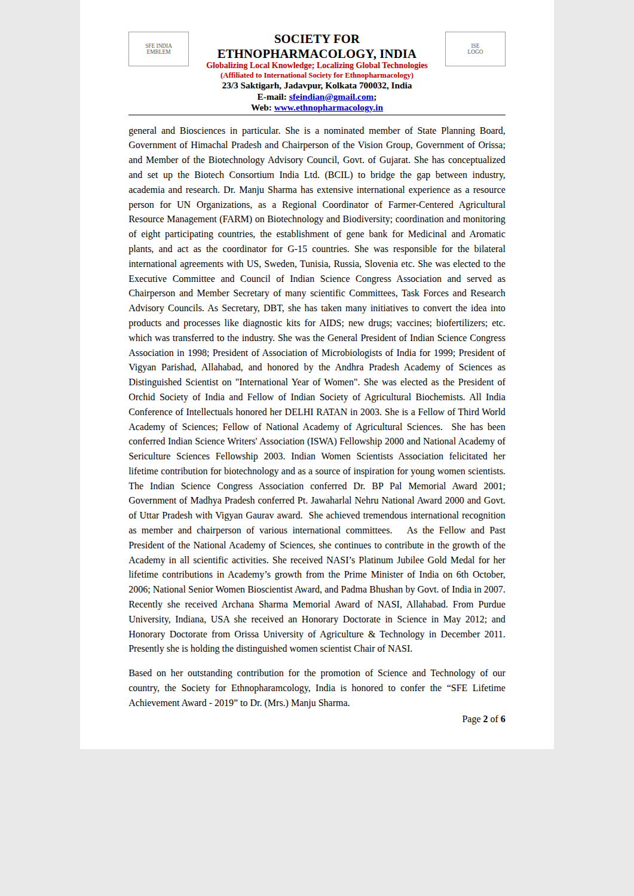SFE INDIA
EMBLEM
SOCIETY FOR ETHNOPHARMACOLOGY, INDIA
Globalizing Local Knowledge; Localizing Global Technologies
(Affiliated to International Society for Ethnopharmacology)
23/3 Saktigarh, Jadavpur, Kolkata 700032, India
E-mail: sfeindian@gmail.com;
Web: www.ethnopharmacology.in
ISE
LOGO
general and Biosciences in particular. She is a nominated member of State Planning Board, Government of Himachal Pradesh and Chairperson of the Vision Group, Government of Orissa; and Member of the Biotechnology Advisory Council, Govt. of Gujarat. She has conceptualized and set up the Biotech Consortium India Ltd. (BCIL) to bridge the gap between industry, academia and research. Dr. Manju Sharma has extensive international experience as a resource person for UN Organizations, as a Regional Coordinator of Farmer-Centered Agricultural Resource Management (FARM) on Biotechnology and Biodiversity; coordination and monitoring of eight participating countries, the establishment of gene bank for Medicinal and Aromatic plants, and act as the coordinator for G-15 countries. She was responsible for the bilateral international agreements with US, Sweden, Tunisia, Russia, Slovenia etc. She was elected to the Executive Committee and Council of Indian Science Congress Association and served as Chairperson and Member Secretary of many scientific Committees, Task Forces and Research Advisory Councils. As Secretary, DBT, she has taken many initiatives to convert the idea into products and processes like diagnostic kits for AIDS; new drugs; vaccines; biofertilizers; etc. which was transferred to the industry. She was the General President of Indian Science Congress Association in 1998; President of Association of Microbiologists of India for 1999; President of Vigyan Parishad, Allahabad, and honored by the Andhra Pradesh Academy of Sciences as Distinguished Scientist on "International Year of Women". She was elected as the President of Orchid Society of India and Fellow of Indian Society of Agricultural Biochemists. All India Conference of Intellectuals honored her DELHI RATAN in 2003. She is a Fellow of Third World Academy of Sciences; Fellow of National Academy of Agricultural Sciences. She has been conferred Indian Science Writers' Association (ISWA) Fellowship 2000 and National Academy of Sericulture Sciences Fellowship 2003. Indian Women Scientists Association felicitated her lifetime contribution for biotechnology and as a source of inspiration for young women scientists. The Indian Science Congress Association conferred Dr. BP Pal Memorial Award 2001; Government of Madhya Pradesh conferred Pt. Jawaharlal Nehru National Award 2000 and Govt. of Uttar Pradesh with Vigyan Gaurav award. She achieved tremendous international recognition as member and chairperson of various international committees. As the Fellow and Past President of the National Academy of Sciences, she continues to contribute in the growth of the Academy in all scientific activities. She received NASI’s Platinum Jubilee Gold Medal for her lifetime contributions in Academy’s growth from the Prime Minister of India on 6th October, 2006; National Senior Women Bioscientist Award, and Padma Bhushan by Govt. of India in 2007. Recently she received Archana Sharma Memorial Award of NASI, Allahabad. From Purdue University, Indiana, USA she received an Honorary Doctorate in Science in May 2012; and Honorary Doctorate from Orissa University of Agriculture & Technology in December 2011. Presently she is holding the distinguished women scientist Chair of NASI.
Based on her outstanding contribution for the promotion of Science and Technology of our country, the Society for Ethnopharamcology, India is honored to confer the “SFE Lifetime Achievement Award - 2019” to Dr. (Mrs.) Manju Sharma.
Page 2 of 6